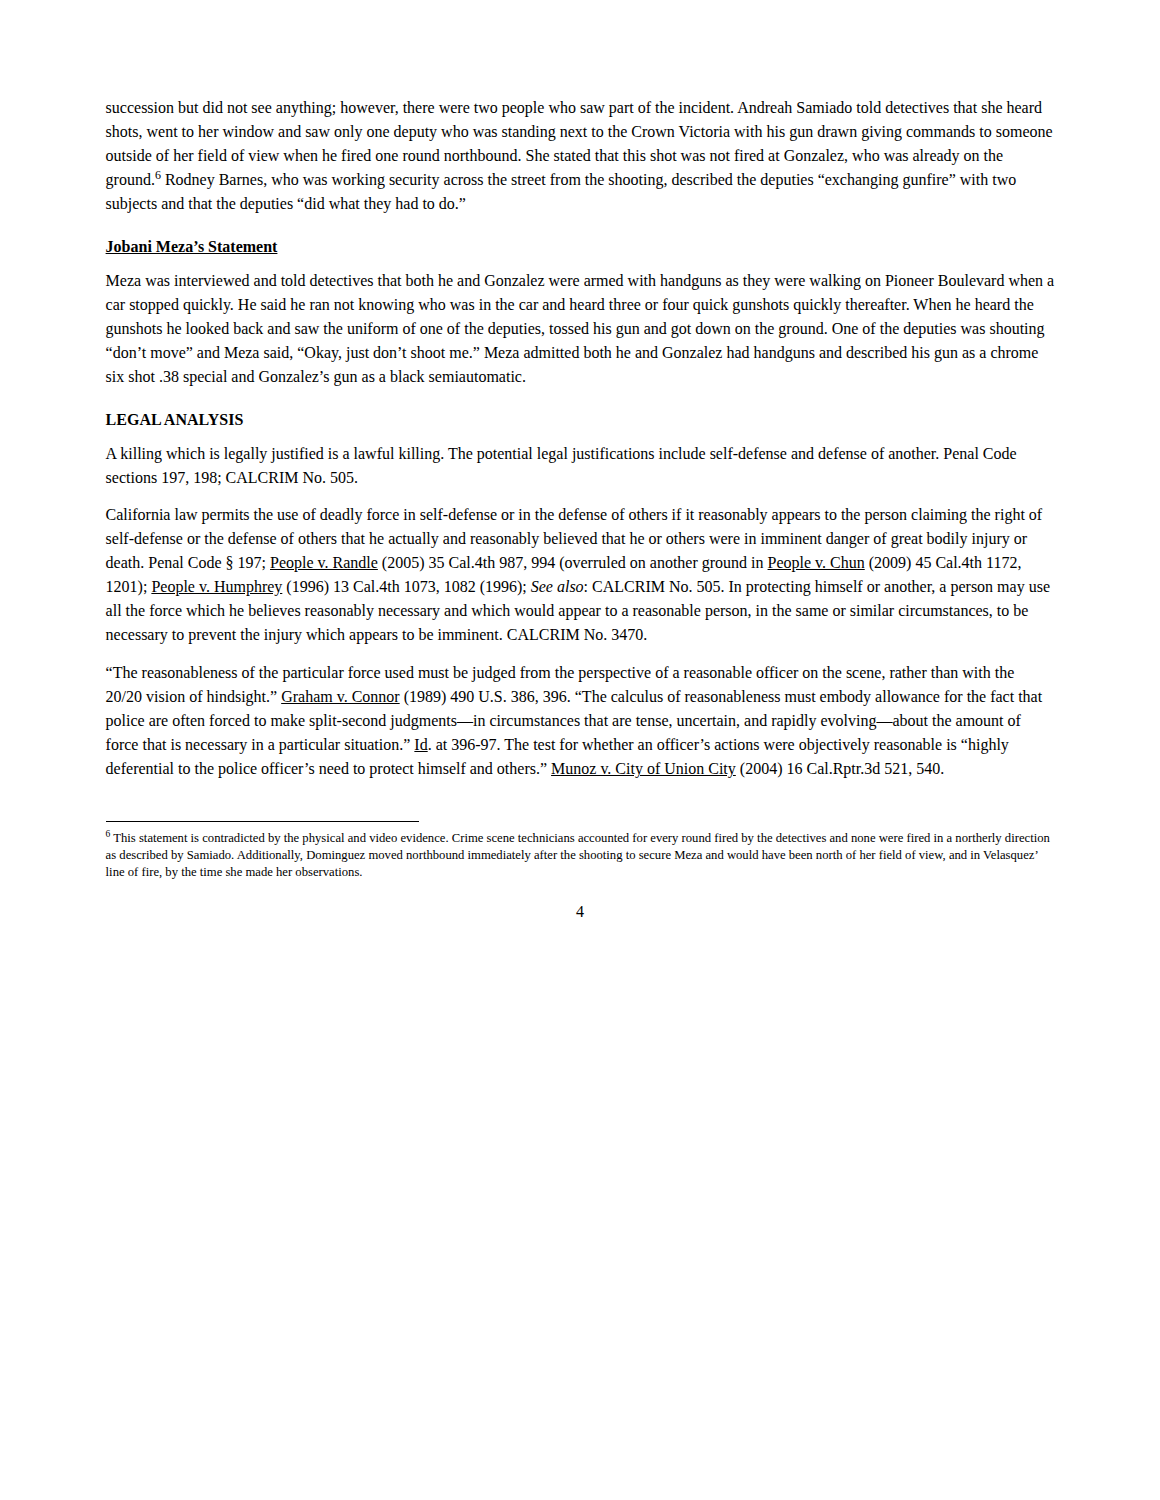succession but did not see anything; however, there were two people who saw part of the incident. Andreah Samiado told detectives that she heard shots, went to her window and saw only one deputy who was standing next to the Crown Victoria with his gun drawn giving commands to someone outside of her field of view when he fired one round northbound. She stated that this shot was not fired at Gonzalez, who was already on the ground.6 Rodney Barnes, who was working security across the street from the shooting, described the deputies “exchanging gunfire” with two subjects and that the deputies “did what they had to do.”
Jobani Meza’s Statement
Meza was interviewed and told detectives that both he and Gonzalez were armed with handguns as they were walking on Pioneer Boulevard when a car stopped quickly. He said he ran not knowing who was in the car and heard three or four quick gunshots quickly thereafter. When he heard the gunshots he looked back and saw the uniform of one of the deputies, tossed his gun and got down on the ground. One of the deputies was shouting “don’t move” and Meza said, “Okay, just don’t shoot me.” Meza admitted both he and Gonzalez had handguns and described his gun as a chrome six shot .38 special and Gonzalez’s gun as a black semiautomatic.
LEGAL ANALYSIS
A killing which is legally justified is a lawful killing. The potential legal justifications include self-defense and defense of another. Penal Code sections 197, 198; CALCRIM No. 505.
California law permits the use of deadly force in self-defense or in the defense of others if it reasonably appears to the person claiming the right of self-defense or the defense of others that he actually and reasonably believed that he or others were in imminent danger of great bodily injury or death. Penal Code § 197; People v. Randle (2005) 35 Cal.4th 987, 994 (overruled on another ground in People v. Chun (2009) 45 Cal.4th 1172, 1201); People v. Humphrey (1996) 13 Cal.4th 1073, 1082 (1996); See also: CALCRIM No. 505. In protecting himself or another, a person may use all the force which he believes reasonably necessary and which would appear to a reasonable person, in the same or similar circumstances, to be necessary to prevent the injury which appears to be imminent. CALCRIM No. 3470.
“The reasonableness of the particular force used must be judged from the perspective of a reasonable officer on the scene, rather than with the 20/20 vision of hindsight.” Graham v. Connor (1989) 490 U.S. 386, 396. “The calculus of reasonableness must embody allowance for the fact that police are often forced to make split-second judgments—in circumstances that are tense, uncertain, and rapidly evolving—about the amount of force that is necessary in a particular situation.” Id. at 396-97. The test for whether an officer’s actions were objectively reasonable is “highly deferential to the police officer’s need to protect himself and others.” Munoz v. City of Union City (2004) 16 Cal.Rptr.3d 521, 540.
6 This statement is contradicted by the physical and video evidence. Crime scene technicians accounted for every round fired by the detectives and none were fired in a northerly direction as described by Samiado. Additionally, Dominguez moved northbound immediately after the shooting to secure Meza and would have been north of her field of view, and in Velasquez’ line of fire, by the time she made her observations.
4